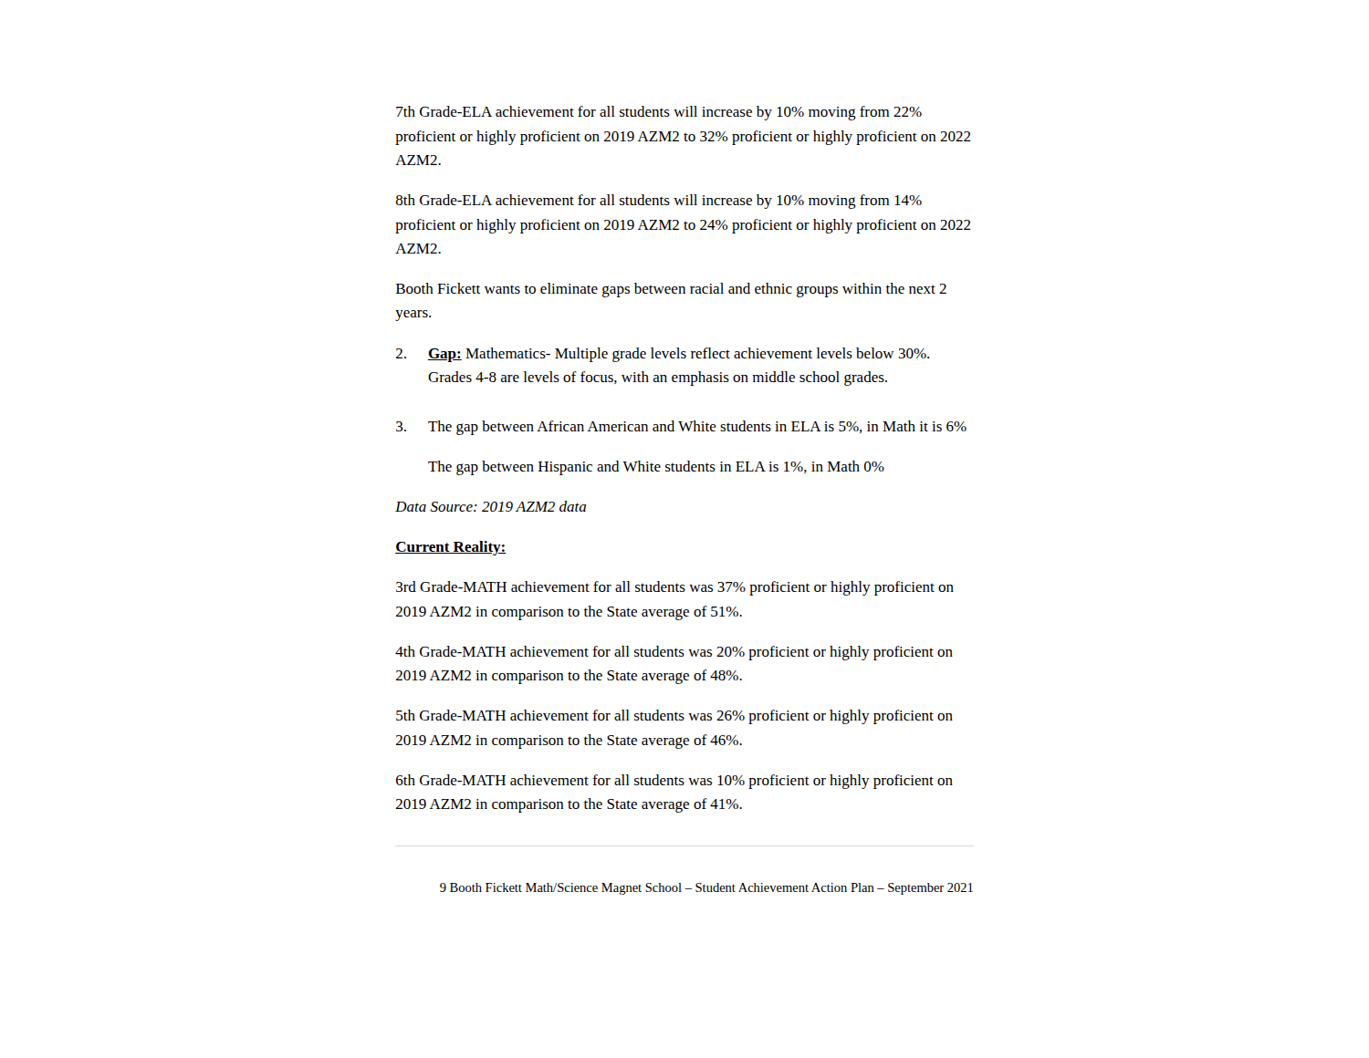7th Grade-ELA achievement for all students will increase by 10% moving from 22% proficient or highly proficient on 2019 AZM2 to 32% proficient or highly proficient on 2022 AZM2.
8th Grade-ELA achievement for all students will increase by 10% moving from 14% proficient or highly proficient on 2019 AZM2 to 24% proficient or highly proficient on 2022 AZM2.
Booth Fickett wants to eliminate gaps between racial and ethnic groups within the next 2 years.
2. Gap: Mathematics- Multiple grade levels reflect achievement levels below 30%. Grades 4-8 are levels of focus, with an emphasis on middle school grades.
3. The gap between African American and White students in ELA is 5%, in Math it is 6%
The gap between Hispanic and White students in ELA is 1%, in Math 0%
Data Source: 2019 AZM2 data
Current Reality:
3rd Grade-MATH achievement for all students was 37% proficient or highly proficient on 2019 AZM2 in comparison to the State average of 51%.
4th Grade-MATH achievement for all students was 20% proficient or highly proficient on 2019 AZM2 in comparison to the State average of 48%.
5th Grade-MATH achievement for all students was 26% proficient or highly proficient on 2019 AZM2 in comparison to the State average of 46%.
6th Grade-MATH achievement for all students was 10% proficient or highly proficient on 2019 AZM2 in comparison to the State average of 41%.
9 Booth Fickett Math/Science Magnet School – Student Achievement Action Plan – September 2021